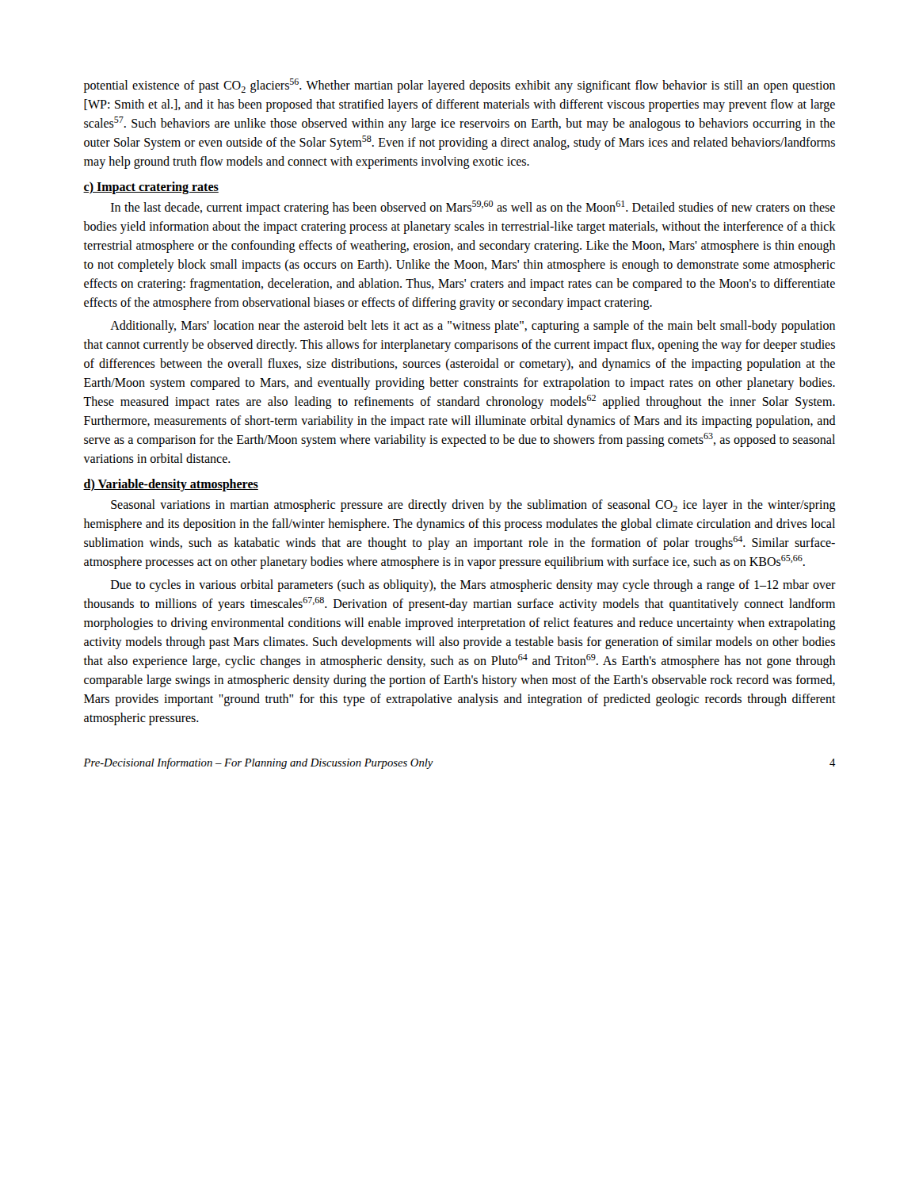potential existence of past CO2 glaciers56. Whether martian polar layered deposits exhibit any significant flow behavior is still an open question [WP: Smith et al.], and it has been proposed that stratified layers of different materials with different viscous properties may prevent flow at large scales57. Such behaviors are unlike those observed within any large ice reservoirs on Earth, but may be analogous to behaviors occurring in the outer Solar System or even outside of the Solar Sytem58. Even if not providing a direct analog, study of Mars ices and related behaviors/landforms may help ground truth flow models and connect with experiments involving exotic ices.
c) Impact cratering rates
In the last decade, current impact cratering has been observed on Mars59,60 as well as on the Moon61. Detailed studies of new craters on these bodies yield information about the impact cratering process at planetary scales in terrestrial-like target materials, without the interference of a thick terrestrial atmosphere or the confounding effects of weathering, erosion, and secondary cratering. Like the Moon, Mars' atmosphere is thin enough to not completely block small impacts (as occurs on Earth). Unlike the Moon, Mars' thin atmosphere is enough to demonstrate some atmospheric effects on cratering: fragmentation, deceleration, and ablation. Thus, Mars' craters and impact rates can be compared to the Moon's to differentiate effects of the atmosphere from observational biases or effects of differing gravity or secondary impact cratering.
Additionally, Mars' location near the asteroid belt lets it act as a "witness plate", capturing a sample of the main belt small-body population that cannot currently be observed directly. This allows for interplanetary comparisons of the current impact flux, opening the way for deeper studies of differences between the overall fluxes, size distributions, sources (asteroidal or cometary), and dynamics of the impacting population at the Earth/Moon system compared to Mars, and eventually providing better constraints for extrapolation to impact rates on other planetary bodies. These measured impact rates are also leading to refinements of standard chronology models62 applied throughout the inner Solar System. Furthermore, measurements of short-term variability in the impact rate will illuminate orbital dynamics of Mars and its impacting population, and serve as a comparison for the Earth/Moon system where variability is expected to be due to showers from passing comets63, as opposed to seasonal variations in orbital distance.
d) Variable-density atmospheres
Seasonal variations in martian atmospheric pressure are directly driven by the sublimation of seasonal CO2 ice layer in the winter/spring hemisphere and its deposition in the fall/winter hemisphere. The dynamics of this process modulates the global climate circulation and drives local sublimation winds, such as katabatic winds that are thought to play an important role in the formation of polar troughs64. Similar surface-atmosphere processes act on other planetary bodies where atmosphere is in vapor pressure equilibrium with surface ice, such as on KBOs65,66.
Due to cycles in various orbital parameters (such as obliquity), the Mars atmospheric density may cycle through a range of 1–12 mbar over thousands to millions of years timescales67,68. Derivation of present-day martian surface activity models that quantitatively connect landform morphologies to driving environmental conditions will enable improved interpretation of relict features and reduce uncertainty when extrapolating activity models through past Mars climates. Such developments will also provide a testable basis for generation of similar models on other bodies that also experience large, cyclic changes in atmospheric density, such as on Pluto64 and Triton69. As Earth's atmosphere has not gone through comparable large swings in atmospheric density during the portion of Earth's history when most of the Earth's observable rock record was formed, Mars provides important "ground truth" for this type of extrapolative analysis and integration of predicted geologic records through different atmospheric pressures.
Pre-Decisional Information – For Planning and Discussion Purposes Only 4